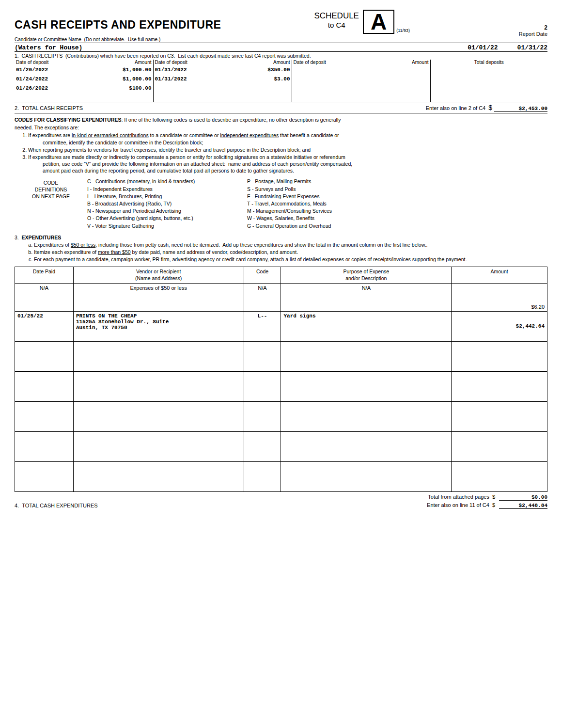CASH RECEIPTS AND EXPENDITURE
SCHEDULE
to C4
A
(11/93)
2
Report Date
Candidate or Committee Name (Do not abbreviate. Use full name.)
(Waters for House)
01/01/2201/31/22
1. CASH RECEIPTS (Contributions) which have been reported on C3. List each deposit made since last C4 report was submitted.
| Date of deposit | Amount | Date of deposit | Amount | Date of deposit | Amount | Total deposits |
| --- | --- | --- | --- | --- | --- | --- |
| 01/20/2022 | $1,000.00 | 01/31/2022 | $350.00 | | | |
| 01/24/2022 | $1,000.00 | 01/31/2022 | $3.00 | | | |
| 01/26/2022 | $100.00 | | | | | |
2. TOTAL CASH RECEIPTS
Enter also on line 2 of C4
$
$2,453.00
CODES FOR CLASSIFYING EXPENDITURES: If one of the following codes is used to describe an expenditure, no other description is generally
needed. The exceptions are:
If expenditures are in-kind or earmarked contributions to a candidate or committee or independent expenditures that benefit a candidate or committee, identify the candidate or committee in the Description block;
When reporting payments to vendors for travel expenses, identify the traveler and travel purpose in the Description block; and
If expenditures are made directly or indirectly to compensate a person or entity for soliciting signatures on a statewide initiative or referendum petition, use code “V” and provide the following information on an attached sheet: name and address of each person/entity compensated, amount paid each during the reporting period, and cumulative total paid all persons to date to gather signatures.
CODE
DEFINITIONS
ON NEXT PAGE
C - Contributions (monetary, in-kind & transfers)
I - Independent Expenditures
L - Literature, Brochures, Printing
B - Broadcast Advertising (Radio, TV)
N - Newspaper and Periodical Advertising
O - Other Advertising (yard signs, buttons, etc.)
V - Voter Signature Gathering
P - Postage, Mailing Permits
S - Surveys and Polls
F - Fundraising Event Expenses
T - Travel, Accommodations, Meals
M - Management/Consulting Services
W - Wages, Salaries, Benefits
G - General Operation and Overhead
3. EXPENDITURES
Expenditures of $50 or less, including those from petty cash, need not be itemized. Add up these expenditures and show the total in the amount column on the first line below..
Itemize each expenditure of more than $50 by date paid, name and address of vendor, code/description, and amount.
For each payment to a candidate, campaign worker, PR firm, advertising agency or credit card company, attach a list of detailed expenses or copies of receipts/invoices supporting the payment.
| Date Paid | Vendor or Recipient (Name and Address) | Code | Purpose of Expense and/or Description | Amount |
| --- | --- | --- | --- | --- |
| N/A | Expenses of $50 or less | N/A | N/A | $6.20 |
| 01/25/22 | PRINTS ON THE CHEAP 11525A Stonehollow Dr., Suite Austin, TX 78758 | L-- | Yard signs | $2,442.64 |
4. TOTAL CASH EXPENDITURES
Total from attached pages $$0.00
Enter also on line 11 of C4 $$2,448.84